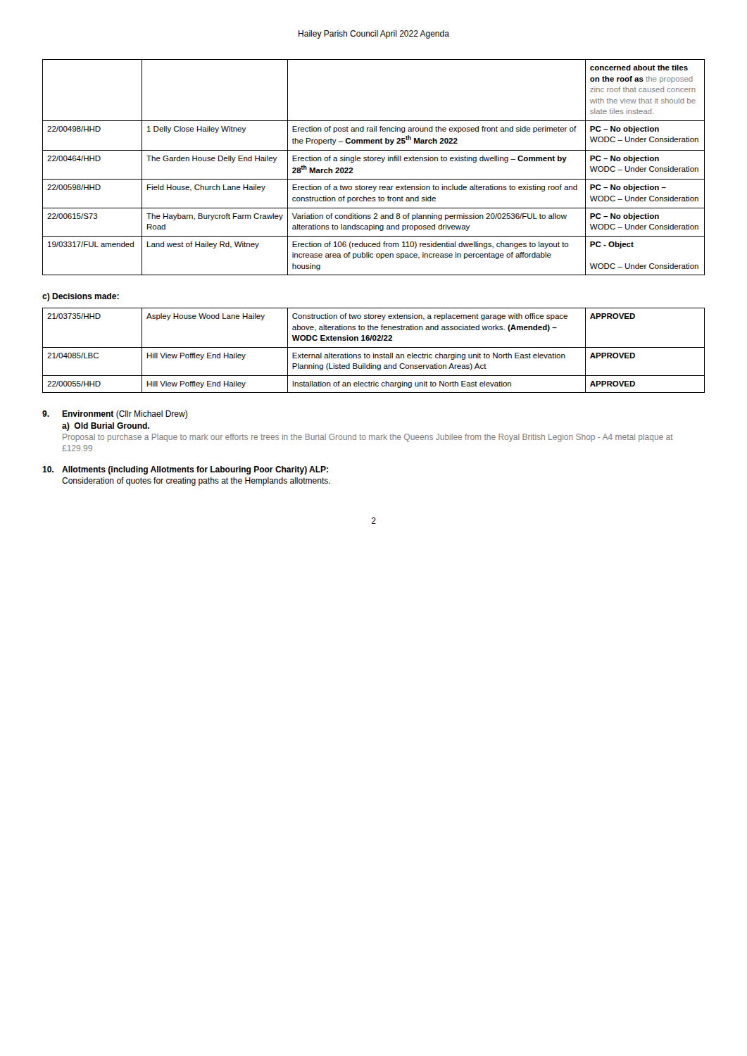Hailey Parish Council April 2022 Agenda
| | | | concerned about the tiles on the roof as the proposed zinc roof that caused concern with the view that it should be slate tiles instead. |
| 22/00498/HHD | 1 Delly Close Hailey Witney | Erection of post and rail fencing around the exposed front and side perimeter of the Property – Comment by 25 th March 2022 | PC – No objection WODC – Under Consideration |
| 22/00464/HHD | The Garden House Delly End Hailey | Erection of a single storey infill extension to existing dwelling – Comment by 28 th March 2022 | PC – No objection WODC – Under Consideration |
| 22/00598/HHD | Field House, Church Lane Hailey | Erection of a two storey rear extension to include alterations to existing roof and construction of porches to front and side | PC – No objection – WODC – Under Consideration |
| 22/00615/S73 | The Haybarn, Burycroft Farm Crawley Road | Variation of conditions 2 and 8 of planning permission 20/02536/FUL to allow alterations to landscaping and proposed driveway | PC – No objection WODC – Under Consideration |
| 19/03317/FUL amended | Land west of Hailey Rd, Witney | Erection of 106 (reduced from 110) residential dwellings, changes to layout to increase area of public open space, increase in percentage of affordable housing | PC - Object WODC – Under Consideration |
c) Decisions made:
| 21/03735/HHD | Aspley House Wood Lane Hailey | Construction of two storey extension, a replacement garage with office space above, alterations to the fenestration and associated works. (Amended) – WODC Extension 16/02/22 | APPROVED |
| 21/04085/LBC | Hill View Poffley End Hailey | External alterations to install an electric charging unit to North East elevation Planning (Listed Building and Conservation Areas) Act | APPROVED |
| 22/00055/HHD | Hill View Poffley End Hailey | Installation of an electric charging unit to North East elevation | APPROVED |
9. Environment (Cllr Michael Drew)
a) Old Burial Ground.
Proposal to purchase a Plaque to mark our efforts re trees in the Burial Ground to mark the Queens Jubilee from the Royal British Legion Shop - A4 metal plaque at £129.99
10. Allotments (including Allotments for Labouring Poor Charity) ALP:
Consideration of quotes for creating paths at the Hemplands allotments.
2